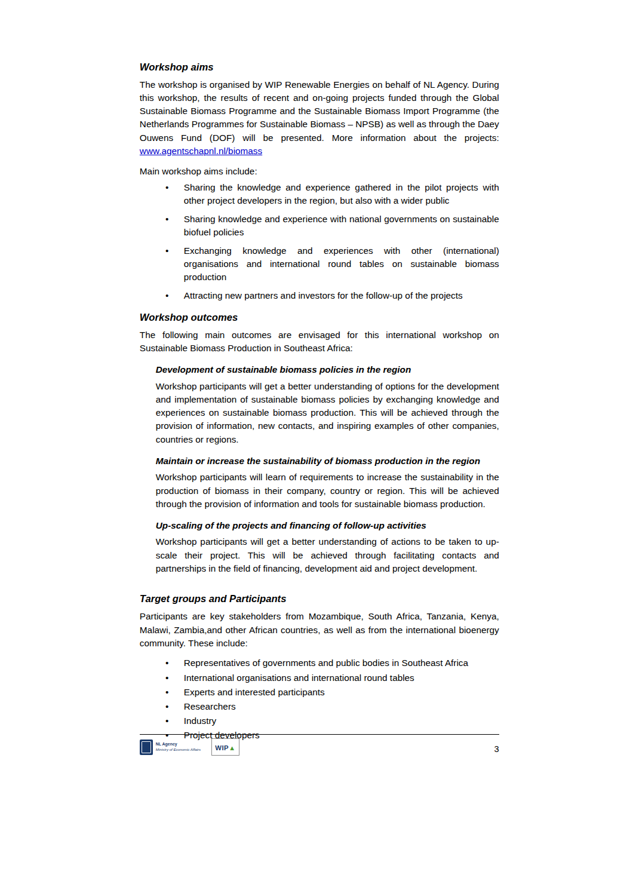Workshop aims
The workshop is organised by WIP Renewable Energies on behalf of NL Agency. During this workshop, the results of recent and on-going projects funded through the Global Sustainable Biomass Programme and the Sustainable Biomass Import Programme (the Netherlands Programmes for Sustainable Biomass – NPSB) as well as through the Daey Ouwens Fund (DOF) will be presented. More information about the projects: www.agentschapnl.nl/biomass
Main workshop aims include:
Sharing the knowledge and experience gathered in the pilot projects with other project developers in the region, but also with a wider public
Sharing knowledge and experience with national governments on sustainable biofuel policies
Exchanging knowledge and experiences with other (international) organisations and international round tables on sustainable biomass production
Attracting new partners and investors for the follow-up of the projects
Workshop outcomes
The following main outcomes are envisaged for this international workshop on Sustainable Biomass Production in Southeast Africa:
Development of sustainable biomass policies in the region
Workshop participants will get a better understanding of options for the development and implementation of sustainable biomass policies by exchanging knowledge and experiences on sustainable biomass production. This will be achieved through the provision of information, new contacts, and inspiring examples of other companies, countries or regions.
Maintain or increase the sustainability of biomass production in the region
Workshop participants will learn of requirements to increase the sustainability in the production of biomass in their company, country or region. This will be achieved through the provision of information and tools for sustainable biomass production.
Up-scaling of the projects and financing of follow-up activities
Workshop participants will get a better understanding of actions to be taken to up-scale their project. This will be achieved through facilitating contacts and partnerships in the field of financing, development aid and project development.
Target groups and Participants
Participants are key stakeholders from Mozambique, South Africa, Tanzania, Kenya, Malawi, Zambia,and other African countries, as well as from the international bioenergy community. These include:
Representatives of governments and public bodies in Southeast Africa
International organisations and international round tables
Experts and interested participants
Researchers
Industry
Project developers
NL Agency
Ministry of Economic Affairs
WIP▲
3